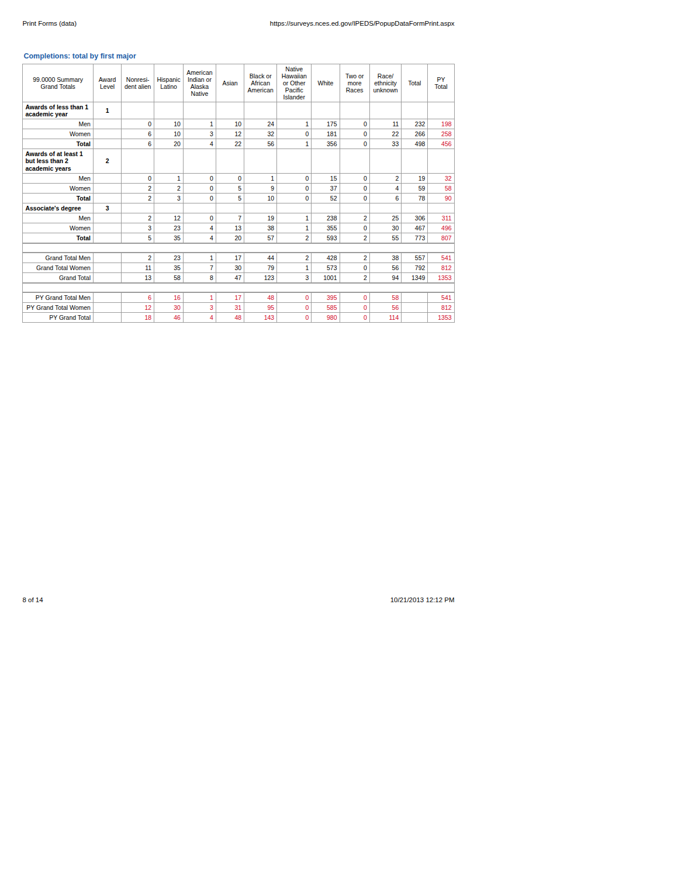Print Forms (data)
https://surveys.nces.ed.gov/IPEDS/PopupDataFormPrint.aspx
Completions: total by first major
| 99.0000 Summary Grand Totals | Award Level | Nonresi- dent alien | Hispanic Latino | American Indian or Alaska Native | Asian | Black or African American | Native Hawaiian or Other Pacific Islander | White | Two or more Races | Race/ ethnicity unknown | Total | PY Total |
| --- | --- | --- | --- | --- | --- | --- | --- | --- | --- | --- | --- | --- |
| Awards of less than 1 academic year | 1 | | | | | | | | | | | |
| Men | | 0 | 10 | 1 | 10 | 24 | 1 | 175 | 0 | 11 | 232 | 198 |
| Women | | 6 | 10 | 3 | 12 | 32 | 0 | 181 | 0 | 22 | 266 | 258 |
| Total | | 6 | 20 | 4 | 22 | 56 | 1 | 356 | 0 | 33 | 498 | 456 |
| Awards of at least 1 but less than 2 academic years | 2 | | | | | | | | | | | |
| Men | | 0 | 1 | 0 | 0 | 1 | 0 | 15 | 0 | 2 | 19 | 32 |
| Women | | 2 | 2 | 0 | 5 | 9 | 0 | 37 | 0 | 4 | 59 | 58 |
| Total | | 2 | 3 | 0 | 5 | 10 | 0 | 52 | 0 | 6 | 78 | 90 |
| Associate's degree | 3 | | | | | | | | | | | |
| Men | | 2 | 12 | 0 | 7 | 19 | 1 | 238 | 2 | 25 | 306 | 311 |
| Women | | 3 | 23 | 4 | 13 | 38 | 1 | 355 | 0 | 30 | 467 | 496 |
| Total | | 5 | 35 | 4 | 20 | 57 | 2 | 593 | 2 | 55 | 773 | 807 |
| Grand Total Men | | 2 | 23 | 1 | 17 | 44 | 2 | 428 | 2 | 38 | 557 | 541 |
| Grand Total Women | | 11 | 35 | 7 | 30 | 79 | 1 | 573 | 0 | 56 | 792 | 812 |
| Grand Total | | 13 | 58 | 8 | 47 | 123 | 3 | 1001 | 2 | 94 | 1349 | 1353 |
| PY Grand Total Men | | 6 | 16 | 1 | 17 | 48 | 0 | 395 | 0 | 58 | | 541 |
| PY Grand Total Women | | 12 | 30 | 3 | 31 | 95 | 0 | 585 | 0 | 56 | | 812 |
| PY Grand Total | | 18 | 46 | 4 | 48 | 143 | 0 | 980 | 0 | 114 | | 1353 |
8 of 14
10/21/2013 12:12 PM